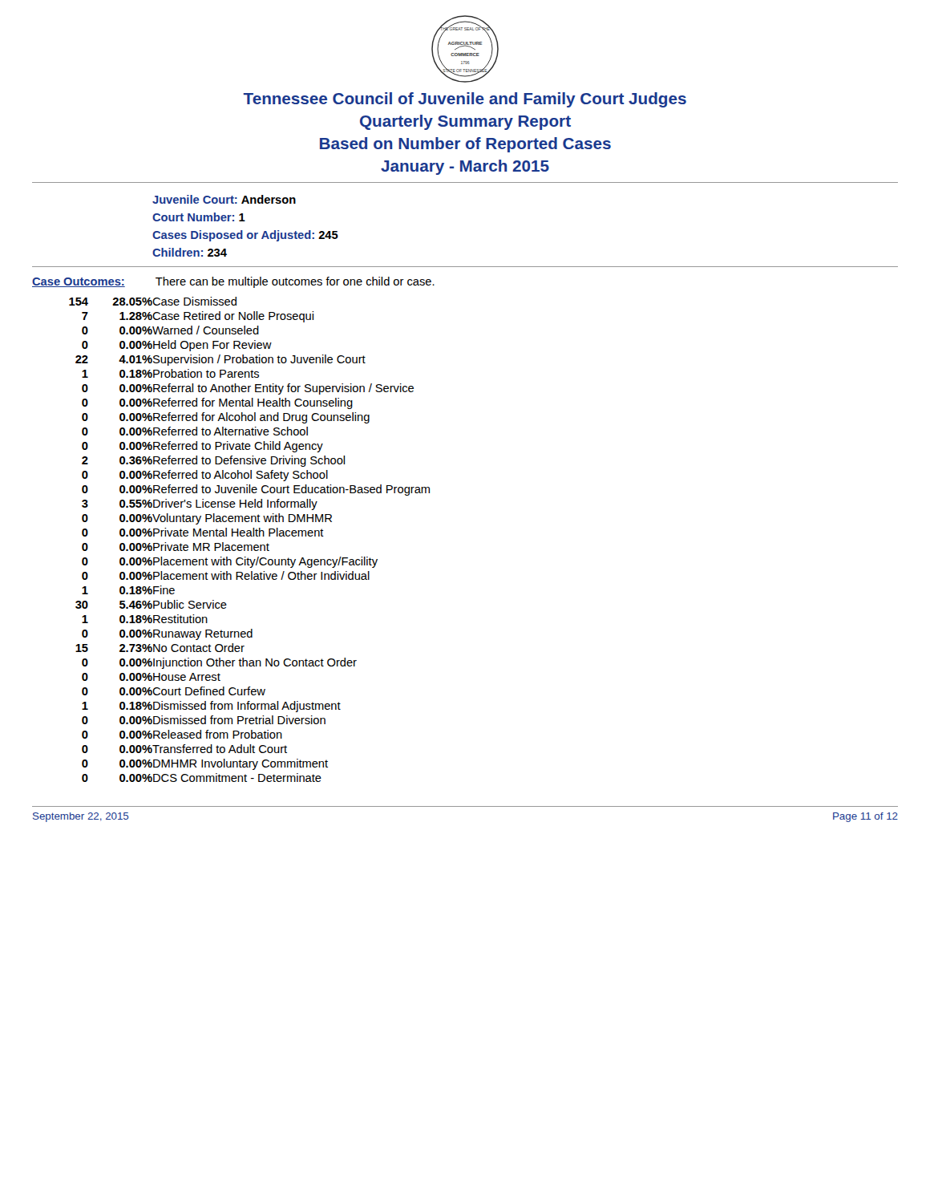THE GREAT SEAL OF THE STATE OF TENNESSEE AGRICULTURE COMMERCE 1796
Tennessee Council of Juvenile and Family Court Judges Quarterly Summary Report Based on Number of Reported Cases January - March 2015
Juvenile Court: Anderson
Court Number: 1
Cases Disposed or Adjusted: 245
Children: 234
Case Outcomes: There can be multiple outcomes for one child or case.
| 154 | 28.05% | Case Dismissed |
| 7 | 1.28% | Case Retired or Nolle Prosequi |
| 0 | 0.00% | Warned / Counseled |
| 0 | 0.00% | Held Open For Review |
| 22 | 4.01% | Supervision / Probation to Juvenile Court |
| 1 | 0.18% | Probation to Parents |
| 0 | 0.00% | Referral to Another Entity for Supervision / Service |
| 0 | 0.00% | Referred for Mental Health Counseling |
| 0 | 0.00% | Referred for Alcohol and Drug Counseling |
| 0 | 0.00% | Referred to Alternative School |
| 0 | 0.00% | Referred to Private Child Agency |
| 2 | 0.36% | Referred to Defensive Driving School |
| 0 | 0.00% | Referred to Alcohol Safety School |
| 0 | 0.00% | Referred to Juvenile Court Education-Based Program |
| 3 | 0.55% | Driver's License Held Informally |
| 0 | 0.00% | Voluntary Placement with DMHMR |
| 0 | 0.00% | Private Mental Health Placement |
| 0 | 0.00% | Private MR Placement |
| 0 | 0.00% | Placement with City/County Agency/Facility |
| 0 | 0.00% | Placement with Relative / Other Individual |
| 1 | 0.18% | Fine |
| 30 | 5.46% | Public Service |
| 1 | 0.18% | Restitution |
| 0 | 0.00% | Runaway Returned |
| 15 | 2.73% | No Contact Order |
| 0 | 0.00% | Injunction Other than No Contact Order |
| 0 | 0.00% | House Arrest |
| 0 | 0.00% | Court Defined Curfew |
| 1 | 0.18% | Dismissed from Informal Adjustment |
| 0 | 0.00% | Dismissed from Pretrial Diversion |
| 0 | 0.00% | Released from Probation |
| 0 | 0.00% | Transferred to Adult Court |
| 0 | 0.00% | DMHMR Involuntary Commitment |
| 0 | 0.00% | DCS Commitment - Determinate |
September 22, 2015
Page 11 of 12